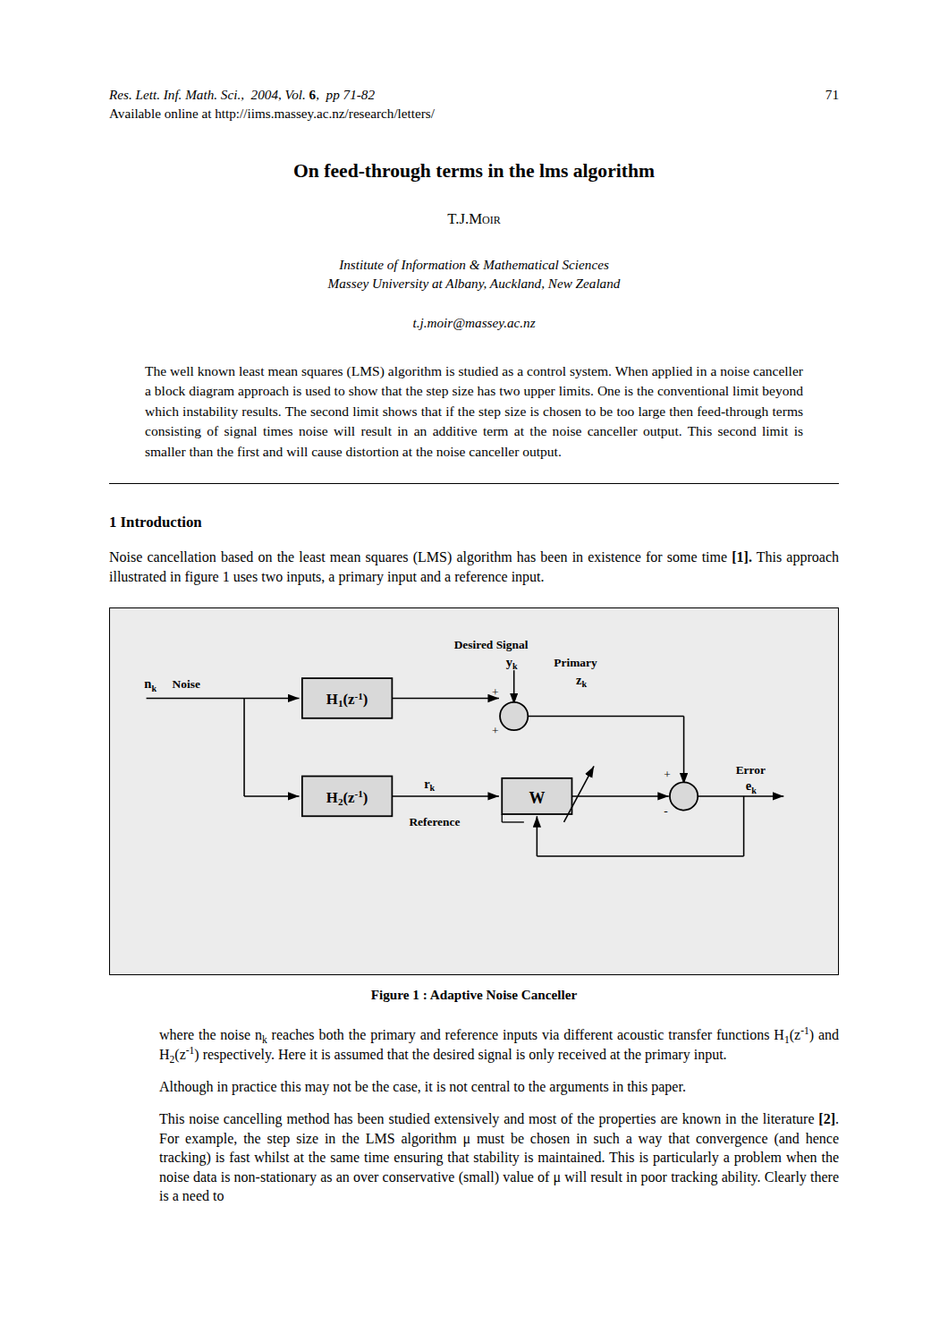Res. Lett. Inf. Math. Sci., 2004, Vol. 6, pp 71-82
Available online at http://iims.massey.ac.nz/research/letters/
71
On feed-through terms in the lms algorithm
T.J.Moir
Institute of Information & Mathematical Sciences
Massey University at Albany, Auckland, New Zealand
t.j.moir@massey.ac.nz
The well known least mean squares (LMS) algorithm is studied as a control system. When applied in a noise canceller a block diagram approach is used to show that the step size has two upper limits. One is the conventional limit beyond which instability results. The second limit shows that if the step size is chosen to be too large then feed-through terms consisting of signal times noise will result in an additive term at the noise canceller output. This second limit is smaller than the first and will cause distortion at the noise canceller output.
1 Introduction
Noise cancellation based on the least mean squares (LMS) algorithm has been in existence for some time [1]. This approach illustrated in figure 1 uses two inputs, a primary input and a reference input.
Desired Signal yk Primary zk nk Noise H1(z-1) + + H2(z-1) rk Reference W + - Error ek
Figure 1 : Adaptive Noise Canceller
where the noise nk reaches both the primary and reference inputs via different acoustic transfer functions H1(z-1) and H2(z-1) respectively. Here it is assumed that the desired signal is only received at the primary input.
Although in practice this may not be the case, it is not central to the arguments in this paper.
This noise cancelling method has been studied extensively and most of the properties are known in the literature [2]. For example, the step size in the LMS algorithm μ must be chosen in such a way that convergence (and hence tracking) is fast whilst at the same time ensuring that stability is maintained. This is particularly a problem when the noise data is non-stationary as an over conservative (small) value of μ will result in poor tracking ability. Clearly there is a need to